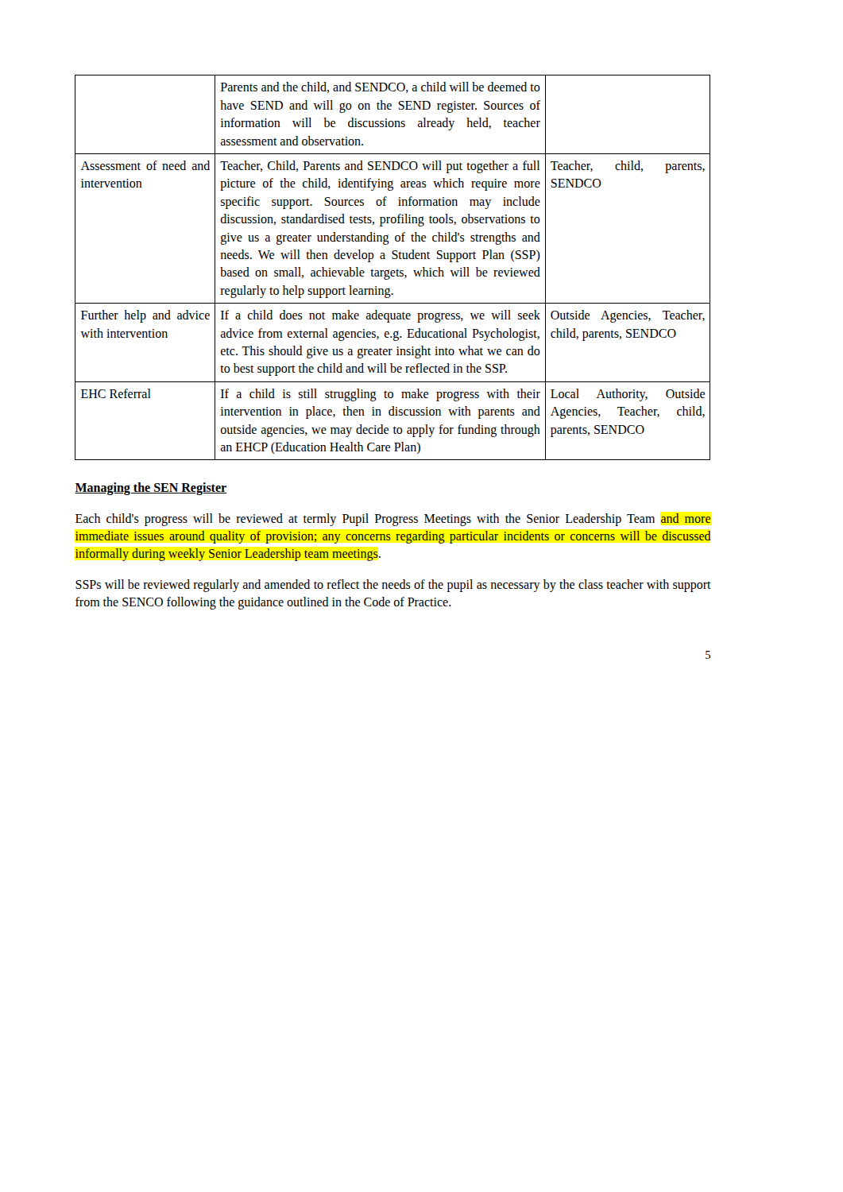| | Parents and the child, and SENDCO, a child will be deemed to have SEND and will go on the SEND register. Sources of information will be discussions already held, teacher assessment and observation. | |
| Assessment of need and intervention | Teacher, Child, Parents and SENDCO will put together a full picture of the child, identifying areas which require more specific support. Sources of information may include discussion, standardised tests, profiling tools, observations to give us a greater understanding of the child's strengths and needs. We will then develop a Student Support Plan (SSP) based on small, achievable targets, which will be reviewed regularly to help support learning. | Teacher, child, parents, SENDCO |
| Further help and advice with intervention | If a child does not make adequate progress, we will seek advice from external agencies, e.g. Educational Psychologist, etc. This should give us a greater insight into what we can do to best support the child and will be reflected in the SSP. | Outside Agencies, Teacher, child, parents, SENDCO |
| EHC Referral | If a child is still struggling to make progress with their intervention in place, then in discussion with parents and outside agencies, we may decide to apply for funding through an EHCP (Education Health Care Plan) | Local Authority, Outside Agencies, Teacher, child, parents, SENDCO |
Managing the SEN Register
Each child's progress will be reviewed at termly Pupil Progress Meetings with the Senior Leadership Team and more immediate issues around quality of provision; any concerns regarding particular incidents or concerns will be discussed informally during weekly Senior Leadership team meetings.
SSPs will be reviewed regularly and amended to reflect the needs of the pupil as necessary by the class teacher with support from the SENCO following the guidance outlined in the Code of Practice.
5